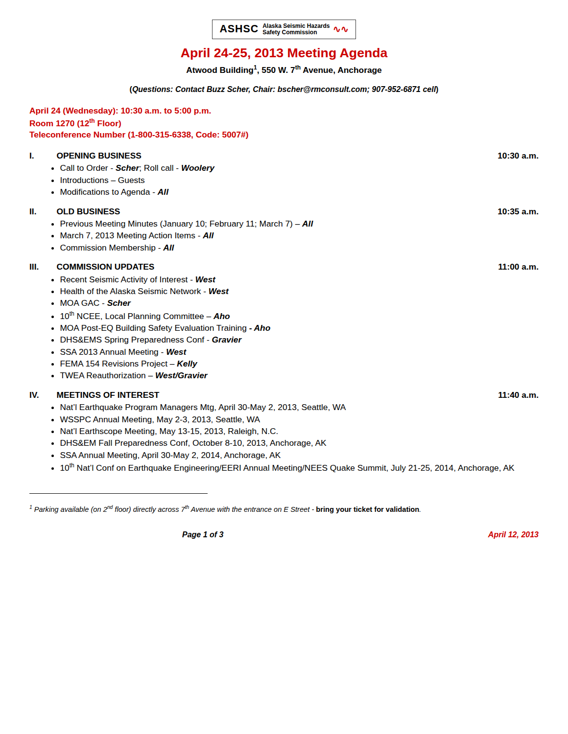ASHSC Alaska Seismic Hazards
Safety Commission∿∿
April 24-25, 2013 Meeting Agenda
Atwood Building1, 550 W. 7th Avenue, Anchorage
(Questions: Contact Buzz Scher, Chair: bscher@rmconsult.com; 907-952-6871 cell)
April 24 (Wednesday): 10:30 a.m. to 5:00 p.m.
Room 1270 (12th Floor)
Teleconference Number (1-800-315-6338, Code: 5007#)
I. OPENING BUSINESS 10:30 a.m.
Call to Order - Scher; Roll call - Woolery
Introductions – Guests
Modifications to Agenda - All
II. OLD BUSINESS 10:35 a.m.
Previous Meeting Minutes (January 10; February 11; March 7) – All
March 7, 2013 Meeting Action Items - All
Commission Membership - All
III. COMMISSION UPDATES 11:00 a.m.
Recent Seismic Activity of Interest - West
Health of the Alaska Seismic Network - West
MOA GAC - Scher
10th NCEE, Local Planning Committee – Aho
MOA Post-EQ Building Safety Evaluation Training - Aho
DHS&EMS Spring Preparedness Conf - Gravier
SSA 2013 Annual Meeting - West
FEMA 154 Revisions Project – Kelly
TWEA Reauthorization – West/Gravier
IV. MEETINGS OF INTEREST 11:40 a.m.
Nat’l Earthquake Program Managers Mtg, April 30-May 2, 2013, Seattle, WA
WSSPC Annual Meeting, May 2-3, 2013, Seattle, WA
Nat’l Earthscope Meeting, May 13-15, 2013, Raleigh, N.C.
DHS&EM Fall Preparedness Conf, October 8-10, 2013, Anchorage, AK
SSA Annual Meeting, April 30-May 2, 2014, Anchorage, AK
10th Nat’l Conf on Earthquake Engineering/EERI Annual Meeting/NEES Quake Summit, July 21-25, 2014, Anchorage, AK
1 Parking available (on 2nd floor) directly across 7th Avenue with the entrance on E Street - bring your ticket for validation.
Page 1 of 3 April 12, 2013